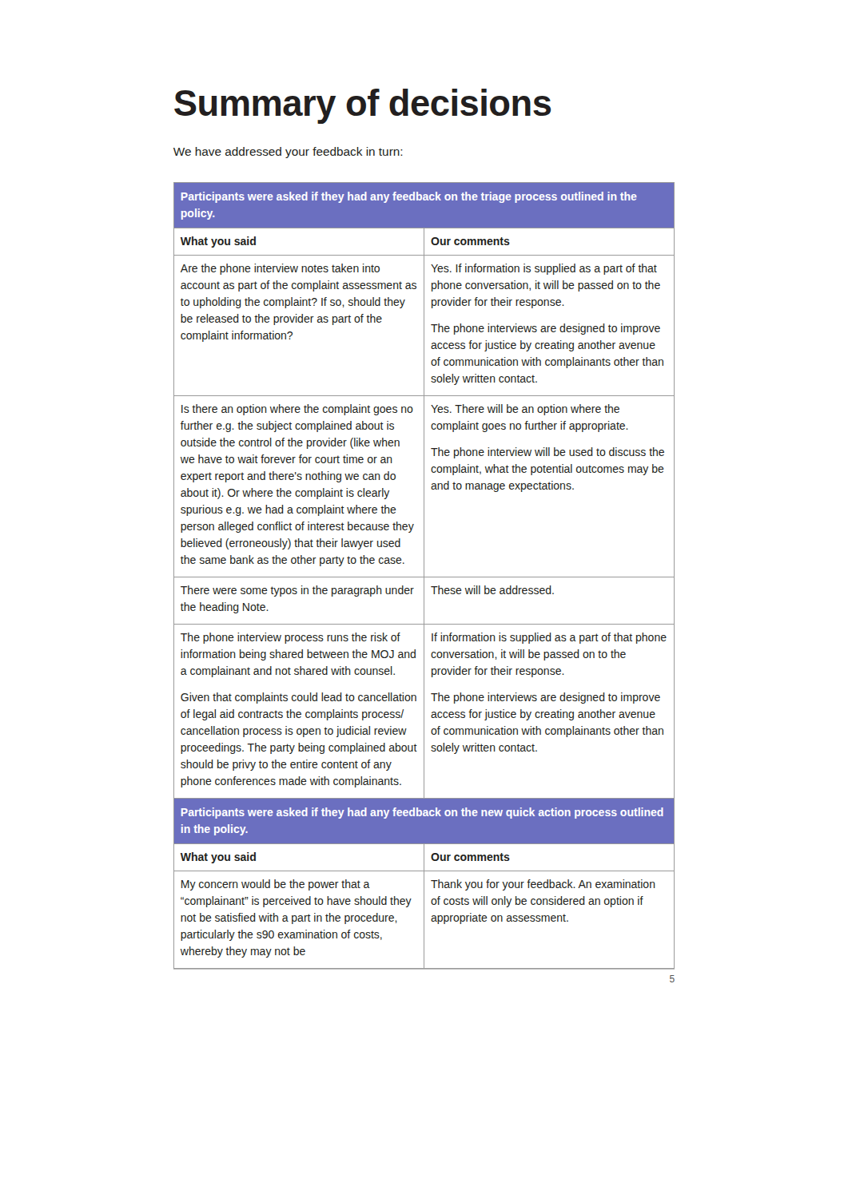Summary of decisions
We have addressed your feedback in turn:
| Participants were asked if they had any feedback on the triage process outlined in the policy. |
| --- |
| What you said | Our comments |
| Are the phone interview notes taken into account as part of the complaint assessment as to upholding the complaint? If so, should they be released to the provider as part of the complaint information? | Yes. If information is supplied as a part of that phone conversation, it will be passed on to the provider for their response. The phone interviews are designed to improve access for justice by creating another avenue of communication with complainants other than solely written contact. |
| Is there an option where the complaint goes no further e.g. the subject complained about is outside the control of the provider (like when we have to wait forever for court time or an expert report and there's nothing we can do about it). Or where the complaint is clearly spurious e.g. we had a complaint where the person alleged conflict of interest because they believed (erroneously) that their lawyer used the same bank as the other party to the case. | Yes. There will be an option where the complaint goes no further if appropriate. The phone interview will be used to discuss the complaint, what the potential outcomes may be and to manage expectations. |
| There were some typos in the paragraph under the heading Note. | These will be addressed. |
| The phone interview process runs the risk of information being shared between the MOJ and a complainant and not shared with counsel. Given that complaints could lead to cancellation of legal aid contracts the complaints process/ cancellation process is open to judicial review proceedings. The party being complained about should be privy to the entire content of any phone conferences made with complainants. | If information is supplied as a part of that phone conversation, it will be passed on to the provider for their response. The phone interviews are designed to improve access for justice by creating another avenue of communication with complainants other than solely written contact. |
| Participants were asked if they had any feedback on the new quick action process outlined in the policy. |
| What you said | Our comments |
| My concern would be the power that a “complainant” is perceived to have should they not be satisfied with a part in the procedure, particularly the s90 examination of costs, whereby they may not be | Thank you for your feedback. An examination of costs will only be considered an option if appropriate on assessment. |
5